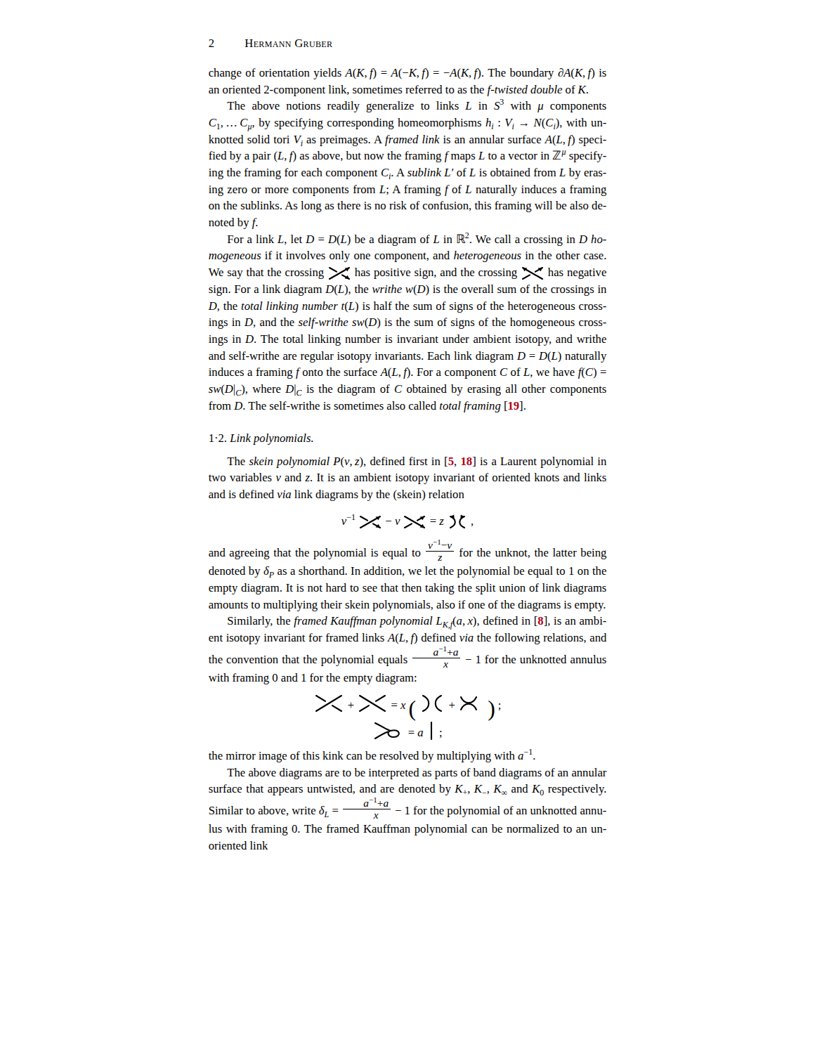2 Hermann Gruber
change of orientation yields A(K, f) = A(−K, f) = −A(K, f). The boundary ∂A(K, f) is an oriented 2-component link, sometimes referred to as the f-twisted double of K.
The above notions readily generalize to links L in S3 with μ components C1, … Cμ, by specifying corresponding homeomorphisms hi : Vi → N(Ci), with unknotted solid tori Vi as preimages. A framed link is an annular surface A(L, f) specified by a pair (L, f) as above, but now the framing f maps L to a vector in ℤμ specifying the framing for each component Ci. A sublink L′ of L is obtained from L by erasing zero or more components from L; A framing f of L naturally induces a framing on the sublinks. As long as there is no risk of confusion, this framing will be also denoted by f.
For a link L, let D = D(L) be a diagram of L in ℝ2. We call a crossing in D homogeneous if it involves only one component, and heterogeneous in the other case. We say that the crossing has positive sign, and the crossing has negative sign. For a link diagram D(L), the writhe w(D) is the overall sum of the crossings in D, the total linking number t(L) is half the sum of signs of the heterogeneous crossings in D, and the self-writhe sw(D) is the sum of signs of the homogeneous crossings in D. The total linking number is invariant under ambient isotopy, and writhe and self-writhe are regular isotopy invariants. Each link diagram D = D(L) naturally induces a framing f onto the surface A(L, f). For a component C of L, we have f(C) = sw(D|C), where D|C is the diagram of C obtained by erasing all other components from D. The self-writhe is sometimes also called total framing [19].
1·2. Link polynomials.
The skein polynomial P(v, z), defined first in [5, 18] is a Laurent polynomial in two variables v and z. It is an ambient isotopy invariant of oriented knots and links and is defined via link diagrams by the (skein) relation
v−1 − v = z ,
and agreeing that the polynomial is equal to v−1−v z for the unknot, the latter being denoted by δP as a shorthand. In addition, we let the polynomial be equal to 1 on the empty diagram. It is not hard to see that then taking the split union of link diagrams amounts to multiplying their skein polynomials, also if one of the diagrams is empty.
Similarly, the framed Kauffman polynomial LK,f(a, x), defined in [8], is an ambient isotopy invariant for framed links A(L, f) defined via the following relations, and the convention that the polynomial equals a−1+a x − 1 for the unknotted annulus with framing 0 and 1 for the empty diagram:
+ = x ( + ) ;
= a ;
the mirror image of this kink can be resolved by multiplying with a−1.
The above diagrams are to be interpreted as parts of band diagrams of an annular surface that appears untwisted, and are denoted by K+, K−, K∞ and K0 respectively. Similar to above, write δL = a−1+a x − 1 for the polynomial of an unknotted annulus with framing 0. The framed Kauffman polynomial can be normalized to an unoriented link